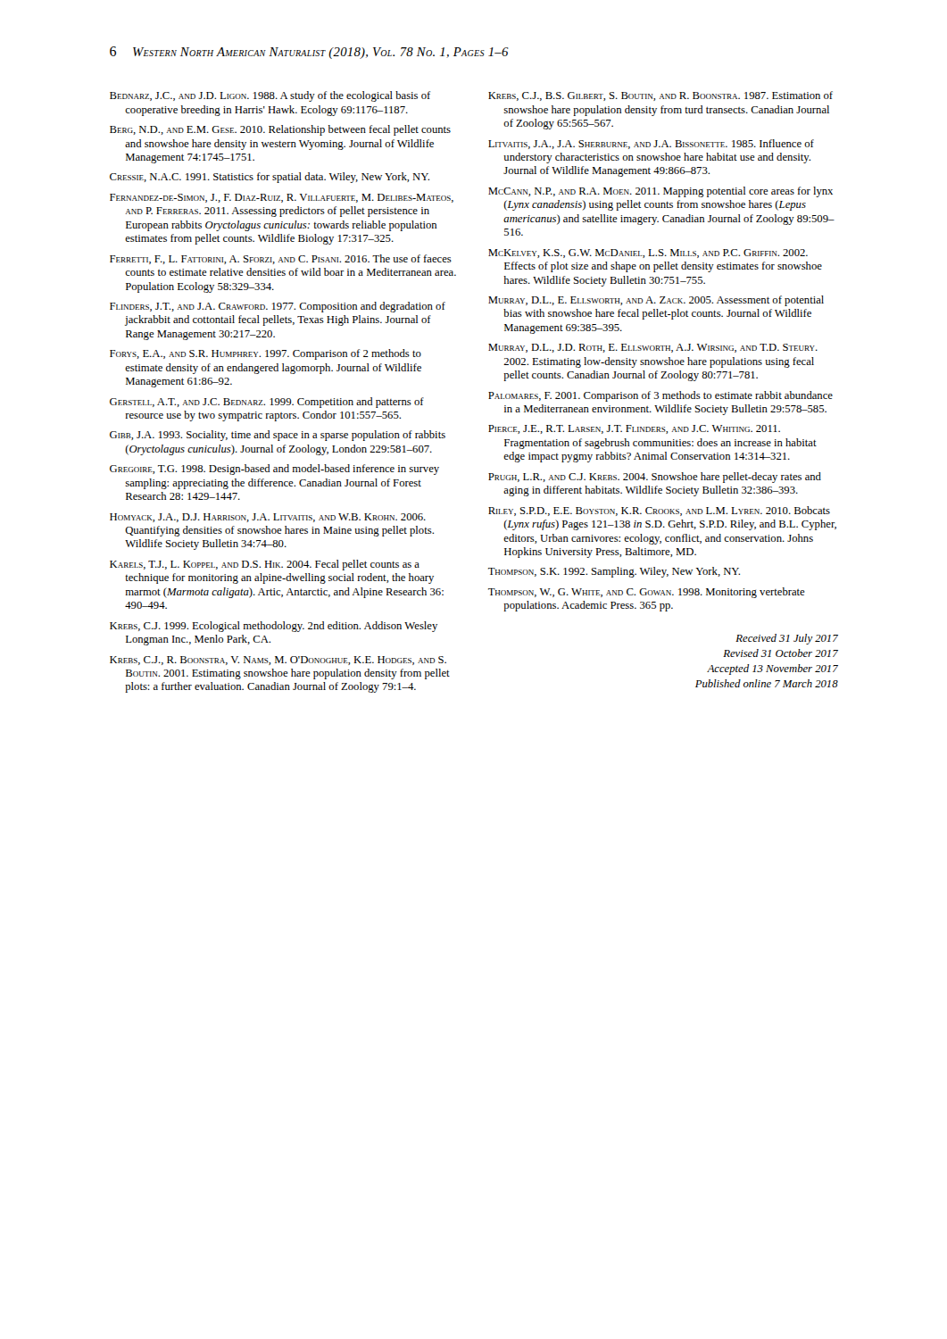6 Western North American Naturalist (2018), Vol. 78 No. 1, Pages 1–6
Bednarz, J.C., and J.D. Ligon. 1988. A study of the ecological basis of cooperative breeding in Harris' Hawk. Ecology 69:1176–1187.
Berg, N.D., and E.M. Gese. 2010. Relationship between fecal pellet counts and snowshoe hare density in western Wyoming. Journal of Wildlife Management 74:1745–1751.
Cressie, N.A.C. 1991. Statistics for spatial data. Wiley, New York, NY.
Fernandez-de-Simon, J., F. Diaz-Ruiz, R. Villafuerte, M. Delibes-Mateos, and P. Ferreras. 2011. Assessing predictors of pellet persistence in European rabbits Oryctolagus cuniculus: towards reliable population estimates from pellet counts. Wildlife Biology 17:317–325.
Ferretti, F., L. Fattorini, A. Sforzi, and C. Pisani. 2016. The use of faeces counts to estimate relative densities of wild boar in a Mediterranean area. Population Ecology 58:329–334.
Flinders, J.T., and J.A. Crawford. 1977. Composition and degradation of jackrabbit and cottontail fecal pellets, Texas High Plains. Journal of Range Management 30:217–220.
Forys, E.A., and S.R. Humphrey. 1997. Comparison of 2 methods to estimate density of an endangered lagomorph. Journal of Wildlife Management 61:86–92.
Gerstell, A.T., and J.C. Bednarz. 1999. Competition and patterns of resource use by two sympatric raptors. Condor 101:557–565.
Gibb, J.A. 1993. Sociality, time and space in a sparse population of rabbits (Oryctolagus cuniculus). Journal of Zoology, London 229:581–607.
Gregoire, T.G. 1998. Design-based and model-based inference in survey sampling: appreciating the difference. Canadian Journal of Forest Research 28: 1429–1447.
Homyack, J.A., D.J. Harrison, J.A. Litvaitis, and W.B. Krohn. 2006. Quantifying densities of snowshoe hares in Maine using pellet plots. Wildlife Society Bulletin 34:74–80.
Karels, T.J., L. Koppel, and D.S. Hik. 2004. Fecal pellet counts as a technique for monitoring an alpine-dwelling social rodent, the hoary marmot (Marmota caligata). Artic, Antarctic, and Alpine Research 36: 490–494.
Krebs, C.J. 1999. Ecological methodology. 2nd edition. Addison Wesley Longman Inc., Menlo Park, CA.
Krebs, C.J., R. Boonstra, V. Nams, M. O'Donoghue, K.E. Hodges, and S. Boutin. 2001. Estimating snowshoe hare population density from pellet plots: a further evaluation. Canadian Journal of Zoology 79:1–4.
Krebs, C.J., B.S. Gilbert, S. Boutin, and R. Boonstra. 1987. Estimation of snowshoe hare population density from turd transects. Canadian Journal of Zoology 65:565–567.
Litvaitis, J.A., J.A. Sherburne, and J.A. Bissonette. 1985. Influence of understory characteristics on snowshoe hare habitat use and density. Journal of Wildlife Management 49:866–873.
McCann, N.P., and R.A. Moen. 2011. Mapping potential core areas for lynx (Lynx canadensis) using pellet counts from snowshoe hares (Lepus americanus) and satellite imagery. Canadian Journal of Zoology 89:509–516.
McKelvey, K.S., G.W. McDaniel, L.S. Mills, and P.C. Griffin. 2002. Effects of plot size and shape on pellet density estimates for snowshoe hares. Wildlife Society Bulletin 30:751–755.
Murray, D.L., E. Ellsworth, and A. Zack. 2005. Assessment of potential bias with snowshoe hare fecal pellet-plot counts. Journal of Wildlife Management 69:385–395.
Murray, D.L., J.D. Roth, E. Ellsworth, A.J. Wirsing, and T.D. Steury. 2002. Estimating low-density snowshoe hare populations using fecal pellet counts. Canadian Journal of Zoology 80:771–781.
Palomares, F. 2001. Comparison of 3 methods to estimate rabbit abundance in a Mediterranean environment. Wildlife Society Bulletin 29:578–585.
Pierce, J.E., R.T. Larsen, J.T. Flinders, and J.C. Whiting. 2011. Fragmentation of sagebrush communities: does an increase in habitat edge impact pygmy rabbits? Animal Conservation 14:314–321.
Prugh, L.R., and C.J. Krebs. 2004. Snowshoe hare pellet-decay rates and aging in different habitats. Wildlife Society Bulletin 32:386–393.
Riley, S.P.D., E.E. Boyston, K.R. Crooks, and L.M. Lyren. 2010. Bobcats (Lynx rufus) Pages 121–138 in S.D. Gehrt, S.P.D. Riley, and B.L. Cypher, editors, Urban carnivores: ecology, conflict, and conservation. Johns Hopkins University Press, Baltimore, MD.
Thompson, S.K. 1992. Sampling. Wiley, New York, NY.
Thompson, W., G. White, and C. Gowan. 1998. Monitoring vertebrate populations. Academic Press. 365 pp.
Received 31 July 2017
Revised 31 October 2017
Accepted 13 November 2017
Published online 7 March 2018